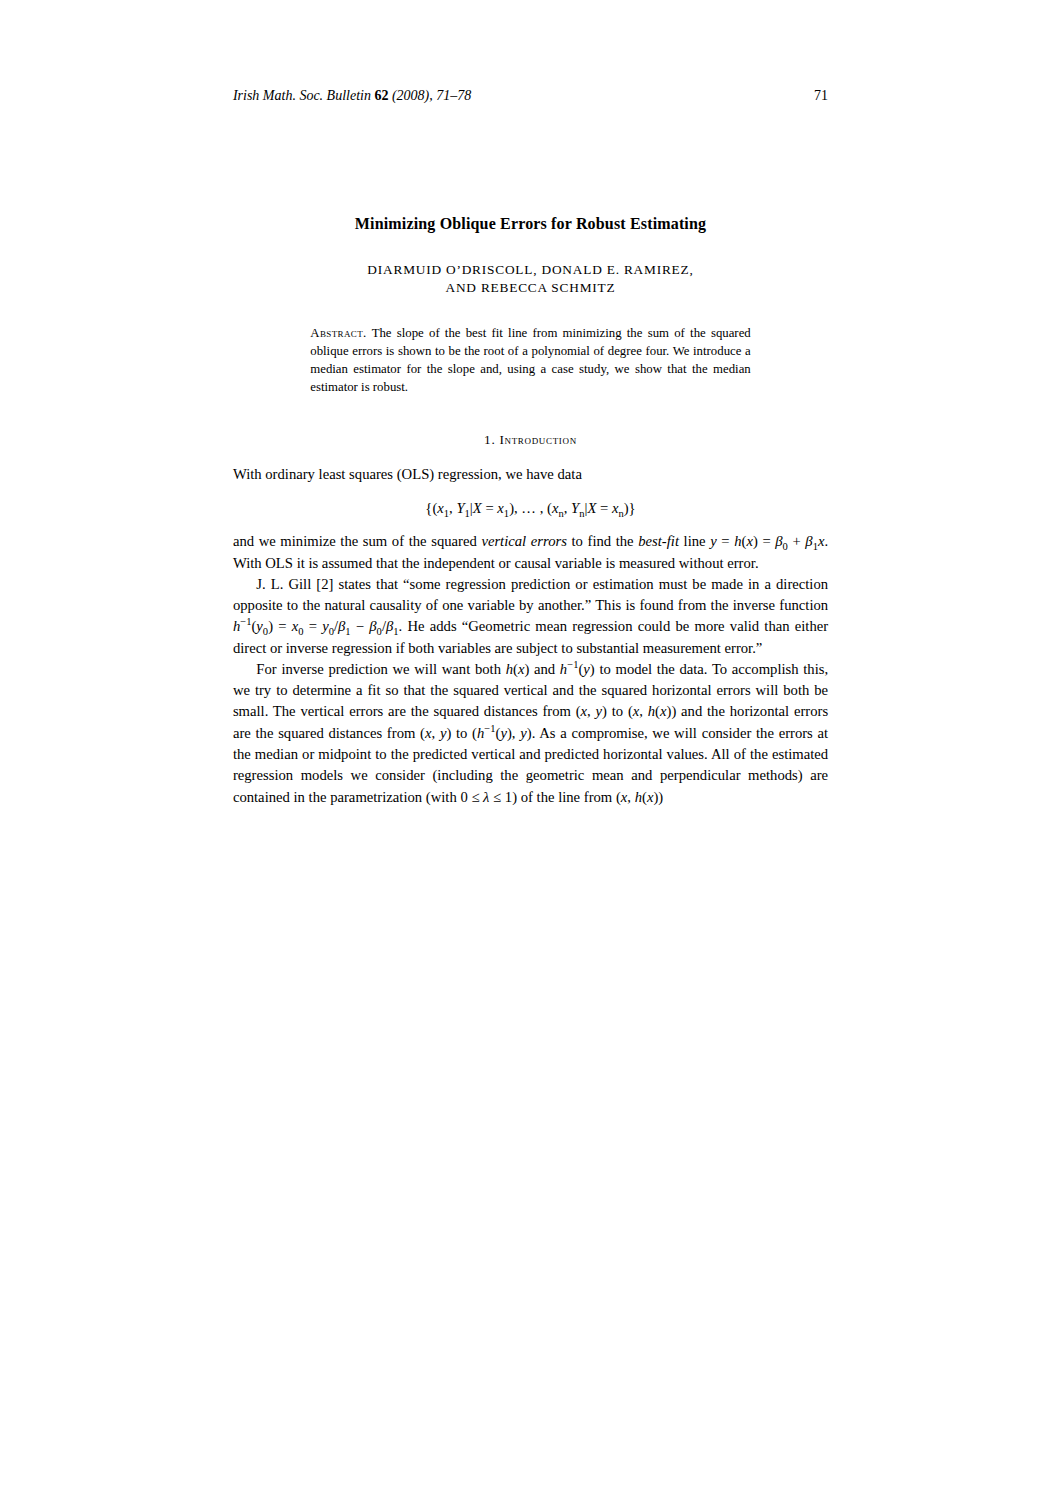Irish Math. Soc. Bulletin 62 (2008), 71–78 71
Minimizing Oblique Errors for Robust Estimating
DIARMUID O’DRISCOLL, DONALD E. RAMIREZ,
AND REBECCA SCHMITZ
Abstract. The slope of the best fit line from minimizing the sum of the squared oblique errors is shown to be the root of a polynomial of degree four. We introduce a median estimator for the slope and, using a case study, we show that the median estimator is robust.
1. Introduction
With ordinary least squares (OLS) regression, we have data
{(x1, Y1|X = x1), … , (xn, Yn|X = xn)}
and we minimize the sum of the squared vertical errors to find the best-fit line y = h(x) = β0 + β1x. With OLS it is assumed that the independent or causal variable is measured without error.
J. L. Gill [2] states that “some regression prediction or estimation must be made in a direction opposite to the natural causality of one variable by another.” This is found from the inverse function h−1(y0) = x0 = y0/β1 − β0/β1. He adds “Geometric mean regression could be more valid than either direct or inverse regression if both variables are subject to substantial measurement error.”
For inverse prediction we will want both h(x) and h−1(y) to model the data. To accomplish this, we try to determine a fit so that the squared vertical and the squared horizontal errors will both be small. The vertical errors are the squared distances from (x, y) to (x, h(x)) and the horizontal errors are the squared distances from (x, y) to (h−1(y), y). As a compromise, we will consider the errors at the median or midpoint to the predicted vertical and predicted horizontal values. All of the estimated regression models we consider (including the geometric mean and perpendicular methods) are contained in the parametrization (with 0 ≤ λ ≤ 1) of the line from (x, h(x))